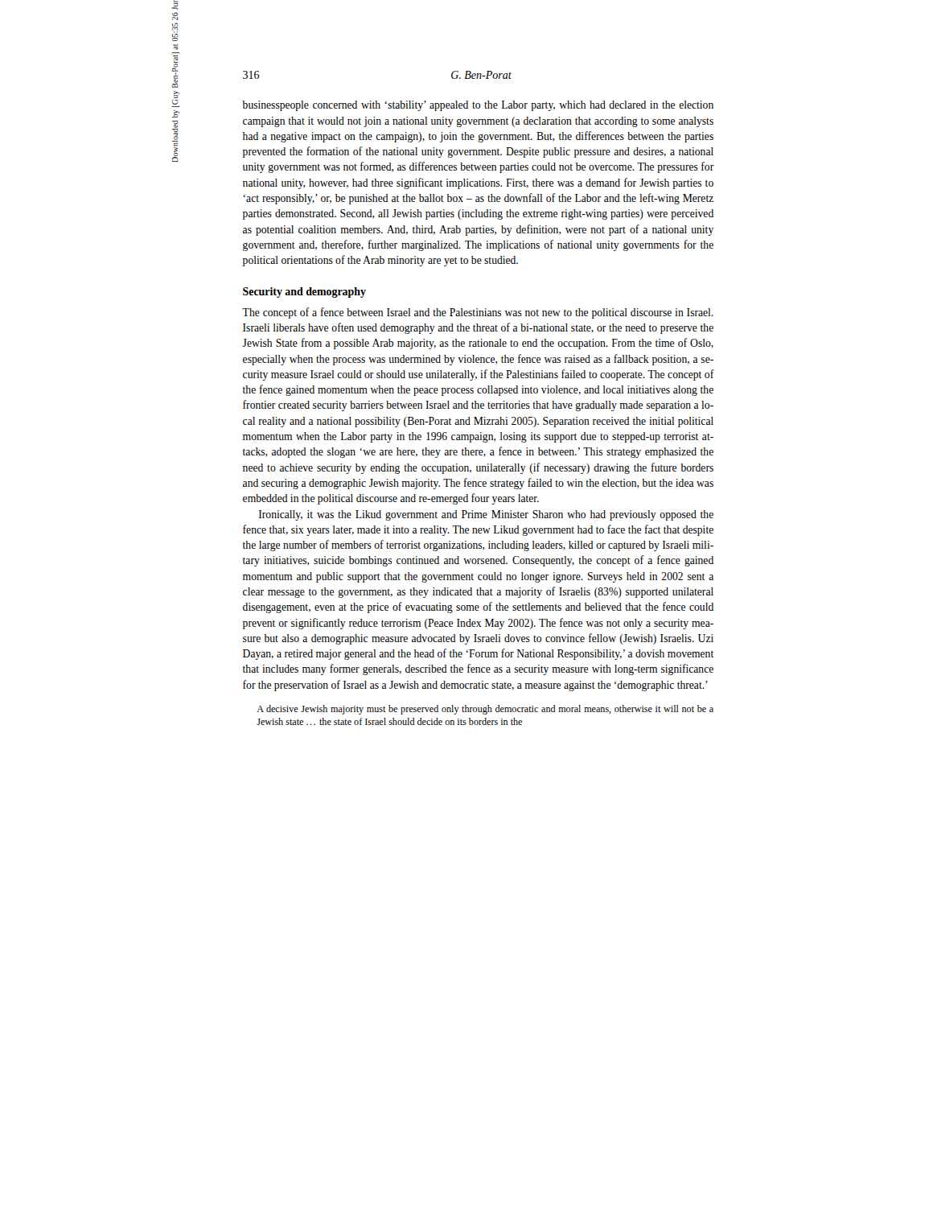Downloaded by [Guy Ben-Porat] at 05:35 26 June 2013
316 G. Ben-Porat
businesspeople concerned with ‘stability’ appealed to the Labor party, which had declared in the election campaign that it would not join a national unity government (a declaration that according to some analysts had a negative impact on the campaign), to join the government. But, the differences between the parties prevented the formation of the national unity government. Despite public pressure and desires, a national unity government was not formed, as differences between parties could not be overcome. The pressures for national unity, however, had three significant implications. First, there was a demand for Jewish parties to ‘act responsibly,’ or, be punished at the ballot box – as the downfall of the Labor and the left-wing Meretz parties demonstrated. Second, all Jewish parties (including the extreme right-wing parties) were perceived as potential coalition members. And, third, Arab parties, by definition, were not part of a national unity government and, therefore, further marginalized. The implications of national unity governments for the political orientations of the Arab minority are yet to be studied.
Security and demography
The concept of a fence between Israel and the Palestinians was not new to the political discourse in Israel. Israeli liberals have often used demography and the threat of a bi-national state, or the need to preserve the Jewish State from a possible Arab majority, as the rationale to end the occupation. From the time of Oslo, especially when the process was undermined by violence, the fence was raised as a fallback position, a security measure Israel could or should use unilaterally, if the Palestinians failed to cooperate. The concept of the fence gained momentum when the peace process collapsed into violence, and local initiatives along the frontier created security barriers between Israel and the territories that have gradually made separation a local reality and a national possibility (Ben-Porat and Mizrahi 2005). Separation received the initial political momentum when the Labor party in the 1996 campaign, losing its support due to stepped-up terrorist attacks, adopted the slogan ‘we are here, they are there, a fence in between.’ This strategy emphasized the need to achieve security by ending the occupation, unilaterally (if necessary) drawing the future borders and securing a demographic Jewish majority. The fence strategy failed to win the election, but the idea was embedded in the political discourse and re-emerged four years later.
Ironically, it was the Likud government and Prime Minister Sharon who had previously opposed the fence that, six years later, made it into a reality. The new Likud government had to face the fact that despite the large number of members of terrorist organizations, including leaders, killed or captured by Israeli military initiatives, suicide bombings continued and worsened. Consequently, the concept of a fence gained momentum and public support that the government could no longer ignore. Surveys held in 2002 sent a clear message to the government, as they indicated that a majority of Israelis (83%) supported unilateral disengagement, even at the price of evacuating some of the settlements and believed that the fence could prevent or significantly reduce terrorism (Peace Index May 2002). The fence was not only a security measure but also a demographic measure advocated by Israeli doves to convince fellow (Jewish) Israelis. Uzi Dayan, a retired major general and the head of the ‘Forum for National Responsibility,’ a dovish movement that includes many former generals, described the fence as a security measure with long-term significance for the preservation of Israel as a Jewish and democratic state, a measure against the ‘demographic threat.’
A decisive Jewish majority must be preserved only through democratic and moral means, otherwise it will not be a Jewish state ... the state of Israel should decide on its borders in the